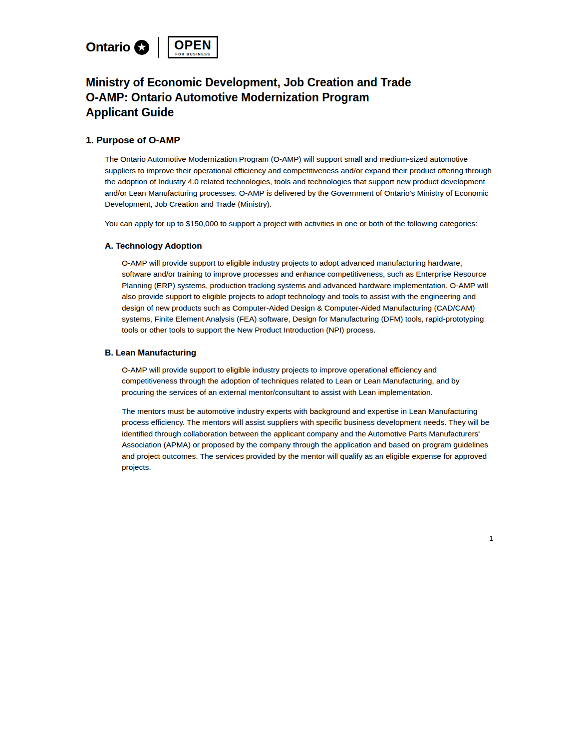Ontario
OPEN
FOR BUSINESS
Ministry of Economic Development, Job Creation and Trade
O-AMP: Ontario Automotive Modernization Program
Applicant Guide
1. Purpose of O-AMP
The Ontario Automotive Modernization Program (O-AMP) will support small and medium-sized automotive suppliers to improve their operational efficiency and competitiveness and/or expand their product offering through the adoption of Industry 4.0 related technologies, tools and technologies that support new product development and/or Lean Manufacturing processes. O-AMP is delivered by the Government of Ontario's Ministry of Economic Development, Job Creation and Trade (Ministry).
You can apply for up to $150,000 to support a project with activities in one or both of the following categories:
A. Technology Adoption
O-AMP will provide support to eligible industry projects to adopt advanced manufacturing hardware, software and/or training to improve processes and enhance competitiveness, such as Enterprise Resource Planning (ERP) systems, production tracking systems and advanced hardware implementation. O-AMP will also provide support to eligible projects to adopt technology and tools to assist with the engineering and design of new products such as Computer-Aided Design & Computer-Aided Manufacturing (CAD/CAM) systems, Finite Element Analysis (FEA) software, Design for Manufacturing (DFM) tools, rapid-prototyping tools or other tools to support the New Product Introduction (NPI) process.
B. Lean Manufacturing
O-AMP will provide support to eligible industry projects to improve operational efficiency and competitiveness through the adoption of techniques related to Lean or Lean Manufacturing, and by procuring the services of an external mentor/consultant to assist with Lean implementation.
The mentors must be automotive industry experts with background and expertise in Lean Manufacturing process efficiency. The mentors will assist suppliers with specific business development needs. They will be identified through collaboration between the applicant company and the Automotive Parts Manufacturers' Association (APMA) or proposed by the company through the application and based on program guidelines and project outcomes. The services provided by the mentor will qualify as an eligible expense for approved projects.
1